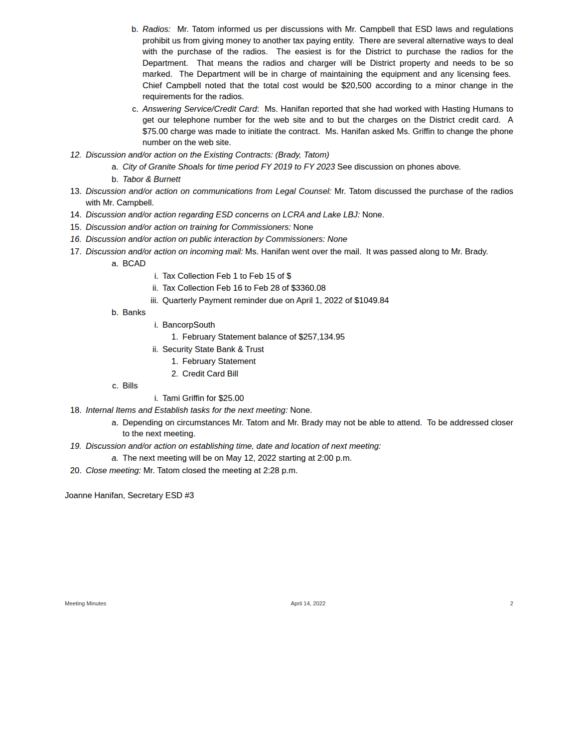b.
Radios: Mr. Tatom informed us per discussions with Mr. Campbell that ESD laws and regulations prohibit us from giving money to another tax paying entity. There are several alternative ways to deal with the purchase of the radios. The easiest is for the District to purchase the radios for the Department. That means the radios and charger will be District property and needs to be so marked. The Department will be in charge of maintaining the equipment and any licensing fees. Chief Campbell noted that the total cost would be $20,500 according to a minor change in the requirements for the radios.
c.
Answering Service/Credit Card: Ms. Hanifan reported that she had worked with Hasting Humans to get our telephone number for the web site and to but the charges on the District credit card. A $75.00 charge was made to initiate the contract. Ms. Hanifan asked Ms. Griffin to change the phone number on the web site.
12.
Discussion and/or action on the Existing Contracts: (Brady, Tatom)
a.
City of Granite Shoals for time period FY 2019 to FY 2023 See discussion on phones above.
b.
Tabor & Burnett
13.
Discussion and/or action on communications from Legal Counsel: Mr. Tatom discussed the purchase of the radios with Mr. Campbell.
14.
Discussion and/or action regarding ESD concerns on LCRA and Lake LBJ: None.
15.
Discussion and/or action on training for Commissioners: None
16.
Discussion and/or action on public interaction by Commissioners: None
17.
Discussion and/or action on incoming mail: Ms. Hanifan went over the mail. It was passed along to Mr. Brady.
a.
BCAD
i.
Tax Collection Feb 1 to Feb 15 of $
ii.
Tax Collection Feb 16 to Feb 28 of $3360.08
iii.
Quarterly Payment reminder due on April 1, 2022 of $1049.84
b.
Banks
i.
BancorpSouth
1.
February Statement balance of $257,134.95
ii.
Security State Bank & Trust
1.
February Statement
2.
Credit Card Bill
c.
Bills
i.
Tami Griffin for $25.00
18.
Internal Items and Establish tasks for the next meeting: None.
a.
Depending on circumstances Mr. Tatom and Mr. Brady may not be able to attend. To be addressed closer to the next meeting.
19.
Discussion and/or action on establishing time, date and location of next meeting:
a.
The next meeting will be on May 12, 2022 starting at 2:00 p.m.
20.
Close meeting: Mr. Tatom closed the meeting at 2:28 p.m.
Joanne Hanifan, Secretary ESD #3
Meeting Minutes
April 14, 2022
2